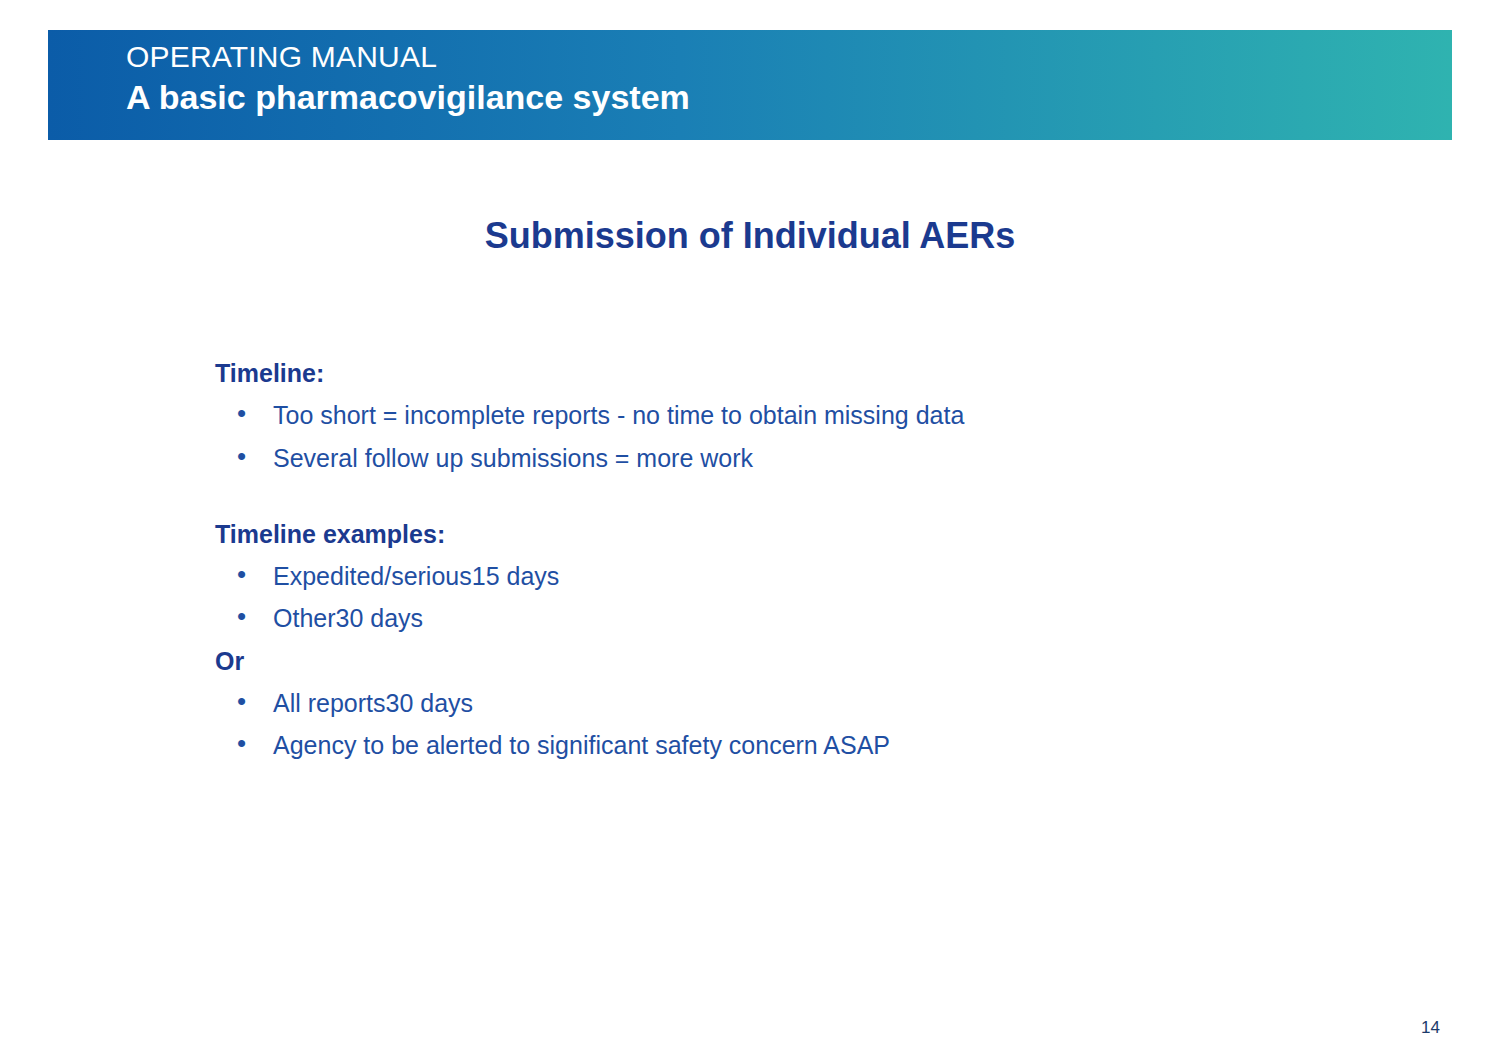OPERATING MANUAL
A basic pharmacovigilance system
Submission of Individual AERs
Timeline:
Too short = incomplete reports - no time to obtain missing data
Several follow up submissions = more work
Timeline examples:
Expedited/serious15 days
Other30 days
Or
All reports30 days
Agency to be alerted to significant safety concern ASAP
14